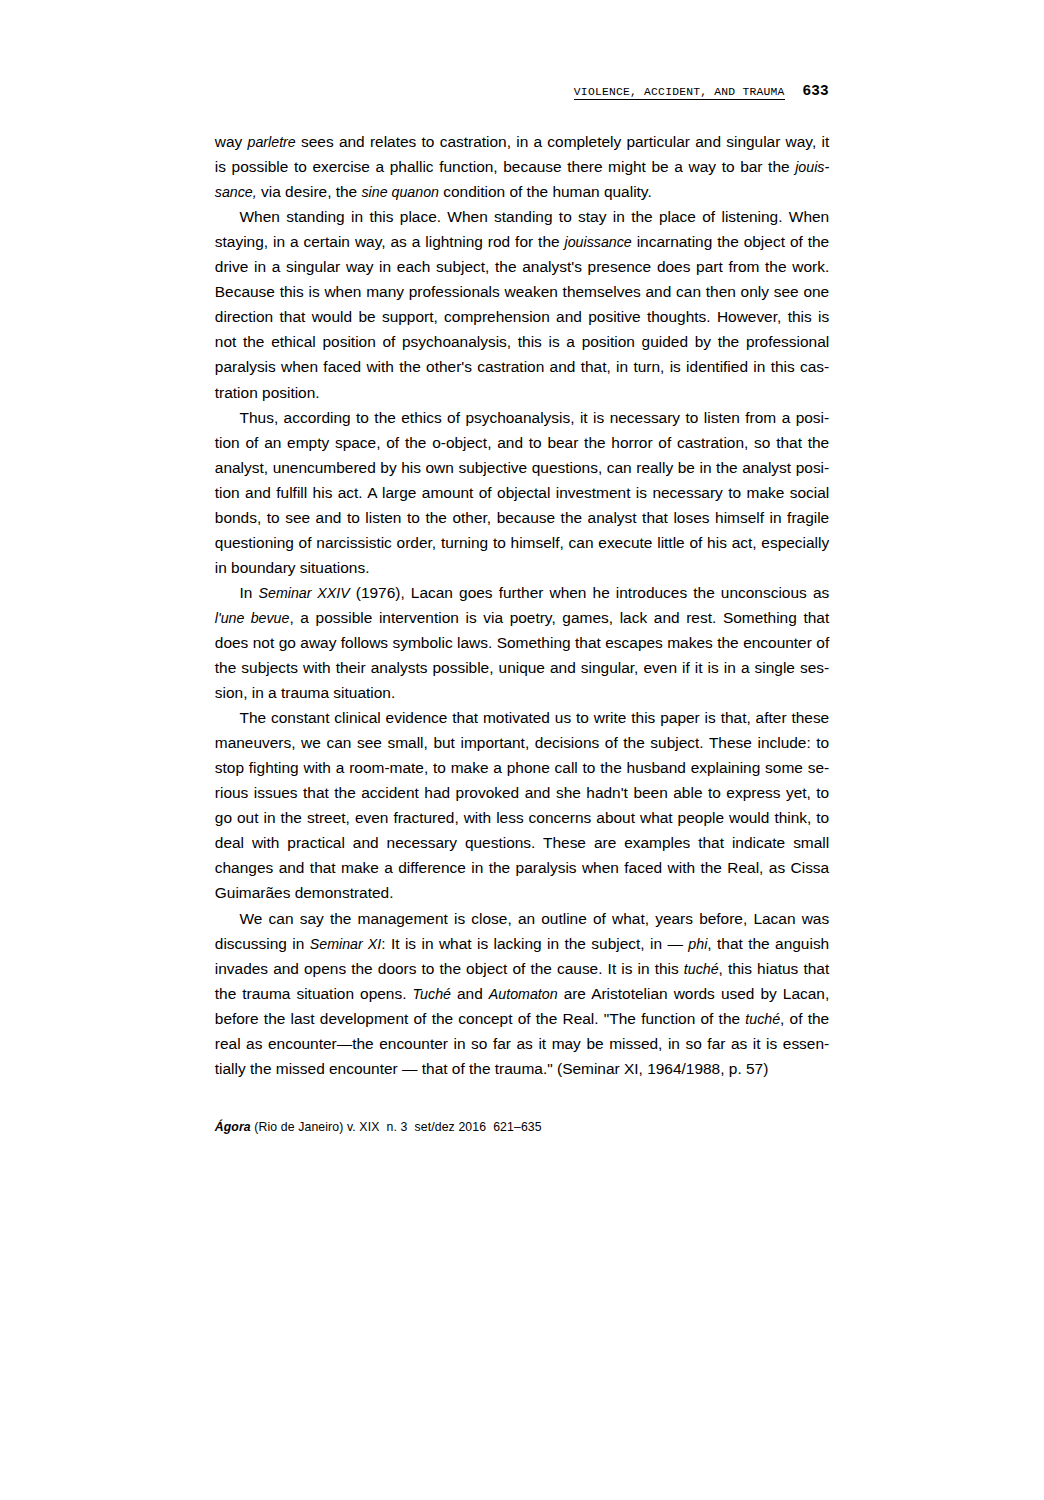Violence, accident, and trauma 633
way parletre sees and relates to castration, in a completely particular and singular way, it is possible to exercise a phallic function, because there might be a way to bar the jouissance, via desire, the sine quanon condition of the human quality.
When standing in this place. When standing to stay in the place of listening. When staying, in a certain way, as a lightning rod for the jouissance incarnating the object of the drive in a singular way in each subject, the analyst's presence does part from the work. Because this is when many professionals weaken themselves and can then only see one direction that would be support, comprehension and positive thoughts. However, this is not the ethical position of psychoanalysis, this is a position guided by the professional paralysis when faced with the other's castration and that, in turn, is identified in this castration position.
Thus, according to the ethics of psychoanalysis, it is necessary to listen from a position of an empty space, of the o-object, and to bear the horror of castration, so that the analyst, unencumbered by his own subjective questions, can really be in the analyst position and fulfill his act. A large amount of objectal investment is necessary to make social bonds, to see and to listen to the other, because the analyst that loses himself in fragile questioning of narcissistic order, turning to himself, can execute little of his act, especially in boundary situations.
In Seminar XXIV (1976), Lacan goes further when he introduces the unconscious as l'une bevue, a possible intervention is via poetry, games, lack and rest. Something that does not go away follows symbolic laws. Something that escapes makes the encounter of the subjects with their analysts possible, unique and singular, even if it is in a single session, in a trauma situation.
The constant clinical evidence that motivated us to write this paper is that, after these maneuvers, we can see small, but important, decisions of the subject. These include: to stop fighting with a room-mate, to make a phone call to the husband explaining some serious issues that the accident had provoked and she hadn't been able to express yet, to go out in the street, even fractured, with less concerns about what people would think, to deal with practical and necessary questions. These are examples that indicate small changes and that make a difference in the paralysis when faced with the Real, as Cissa Guimarães demonstrated.
We can say the management is close, an outline of what, years before, Lacan was discussing in Seminar XI: It is in what is lacking in the subject, in — phi, that the anguish invades and opens the doors to the object of the cause. It is in this tuché, this hiatus that the trauma situation opens. Tuché and Automaton are Aristotelian words used by Lacan, before the last development of the concept of the Real. "The function of the tuché, of the real as encounter—the encounter in so far as it may be missed, in so far as it is essentially the missed encounter — that of the trauma." (Seminar XI, 1964/1988, p. 57)
Ágora (Rio de Janeiro) v. XIX n. 3 set/dez 2016 621–635